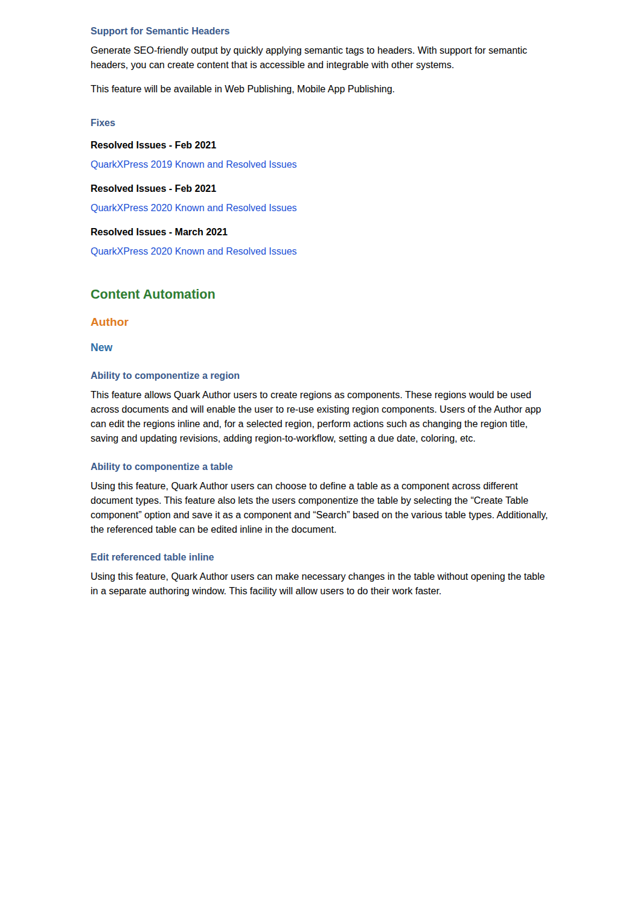Support for Semantic Headers
Generate SEO-friendly output by quickly applying semantic tags to headers. With support for semantic headers, you can create content that is accessible and integrable with other systems.
This feature will be available in Web Publishing, Mobile App Publishing.
Fixes
Resolved Issues - Feb 2021
QuarkXPress 2019 Known and Resolved Issues
Resolved Issues - Feb 2021
QuarkXPress 2020 Known and Resolved Issues
Resolved Issues - March 2021
QuarkXPress 2020 Known and Resolved Issues
Content Automation
Author
New
Ability to componentize a region
This feature allows Quark Author users to create regions as components. These regions would be used across documents and will enable the user to re-use existing region components. Users of the Author app can edit the regions inline and, for a selected region, perform actions such as changing the region title, saving and updating revisions, adding region-to-workflow, setting a due date, coloring, etc.
Ability to componentize a table
Using this feature, Quark Author users can choose to define a table as a component across different document types. This feature also lets the users componentize the table by selecting the “Create Table component” option and save it as a component and “Search” based on the various table types. Additionally, the referenced table can be edited inline in the document.
Edit referenced table inline
Using this feature, Quark Author users can make necessary changes in the table without opening the table in a separate authoring window. This facility will allow users to do their work faster.